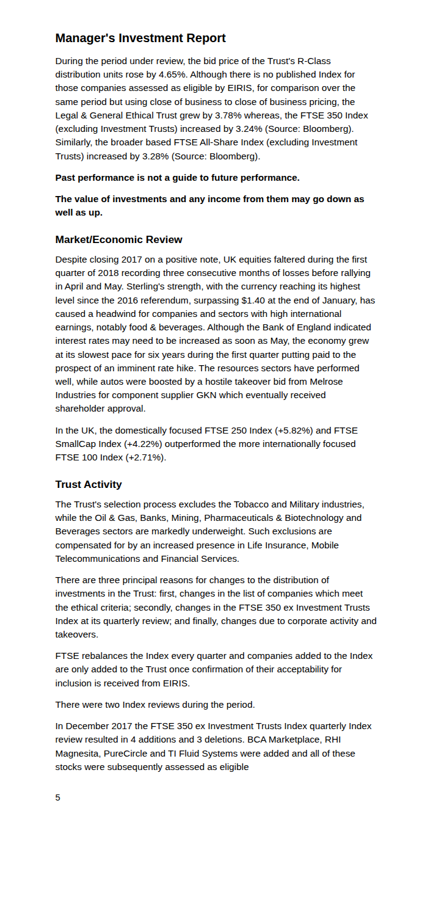Manager's Investment Report
During the period under review, the bid price of the Trust's R-Class distribution units rose by 4.65%. Although there is no published Index for those companies assessed as eligible by EIRIS, for comparison over the same period but using close of business to close of business pricing, the Legal & General Ethical Trust grew by 3.78% whereas, the FTSE 350 Index (excluding Investment Trusts) increased by 3.24% (Source: Bloomberg). Similarly, the broader based FTSE All-Share Index (excluding Investment Trusts) increased by 3.28% (Source: Bloomberg).
Past performance is not a guide to future performance.
The value of investments and any income from them may go down as well as up.
Market/Economic Review
Despite closing 2017 on a positive note, UK equities faltered during the first quarter of 2018 recording three consecutive months of losses before rallying in April and May. Sterling's strength, with the currency reaching its highest level since the 2016 referendum, surpassing $1.40 at the end of January, has caused a headwind for companies and sectors with high international earnings, notably food & beverages. Although the Bank of England indicated interest rates may need to be increased as soon as May, the economy grew at its slowest pace for six years during the first quarter putting paid to the prospect of an imminent rate hike. The resources sectors have performed well, while autos were boosted by a hostile takeover bid from Melrose Industries for component supplier GKN which eventually received shareholder approval.
In the UK, the domestically focused FTSE 250 Index (+5.82%) and FTSE SmallCap Index (+4.22%) outperformed the more internationally focused FTSE 100 Index (+2.71%).
Trust Activity
The Trust's selection process excludes the Tobacco and Military industries, while the Oil & Gas, Banks, Mining, Pharmaceuticals & Biotechnology and Beverages sectors are markedly underweight. Such exclusions are compensated for by an increased presence in Life Insurance, Mobile Telecommunications and Financial Services.
There are three principal reasons for changes to the distribution of investments in the Trust: first, changes in the list of companies which meet the ethical criteria; secondly, changes in the FTSE 350 ex Investment Trusts Index at its quarterly review; and finally, changes due to corporate activity and takeovers.
FTSE rebalances the Index every quarter and companies added to the Index are only added to the Trust once confirmation of their acceptability for inclusion is received from EIRIS.
There were two Index reviews during the period.
In December 2017 the FTSE 350 ex Investment Trusts Index quarterly Index review resulted in 4 additions and 3 deletions. BCA Marketplace, RHI Magnesita, PureCircle and TI Fluid Systems were added and all of these stocks were subsequently assessed as eligible
5